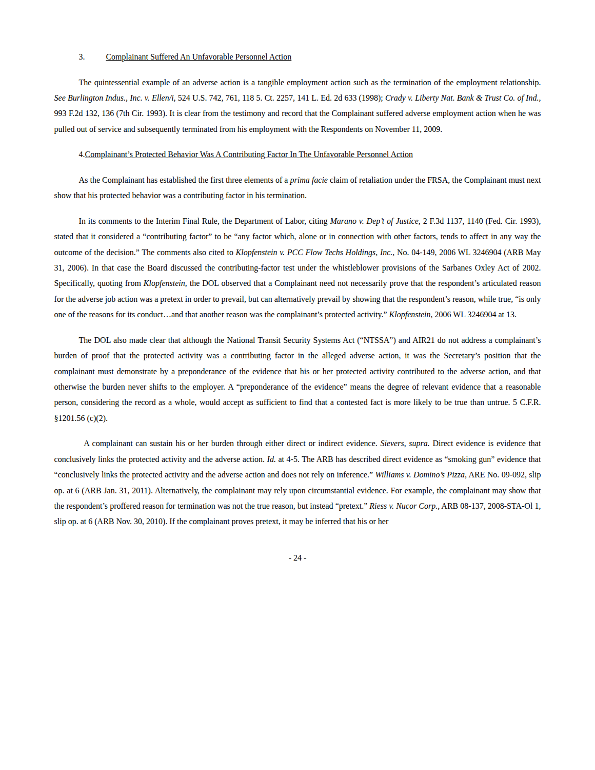3. Complainant Suffered An Unfavorable Personnel Action
The quintessential example of an adverse action is a tangible employment action such as the termination of the employment relationship. See Burlington Indus., Inc. v. Ellen/i, 524 U.S. 742, 761, 118 5. Ct. 2257, 141 L. Ed. 2d 633 (1998); Crady v. Liberty Nat. Bank & Trust Co. of Ind., 993 F.2d 132, 136 (7th Cir. 1993). It is clear from the testimony and record that the Complainant suffered adverse employment action when he was pulled out of service and subsequently terminated from his employment with the Respondents on November 11, 2009.
4.Complainant’s Protected Behavior Was A Contributing Factor In The Unfavorable Personnel Action
As the Complainant has established the first three elements of a prima facie claim of retaliation under the FRSA, the Complainant must next show that his protected behavior was a contributing factor in his termination.
In its comments to the Interim Final Rule, the Department of Labor, citing Marano v. Dep’t of Justice, 2 F.3d 1137, 1140 (Fed. Cir. 1993), stated that it considered a “contributing factor” to be “any factor which, alone or in connection with other factors, tends to affect in any way the outcome of the decision.” The comments also cited to Klopfenstein v. PCC Flow Techs Holdings, Inc., No. 04-149, 2006 WL 3246904 (ARB May 31, 2006). In that case the Board discussed the contributing-factor test under the whistleblower provisions of the Sarbanes Oxley Act of 2002. Specifically, quoting from Klopfenstein, the DOL observed that a Complainant need not necessarily prove that the respondent’s articulated reason for the adverse job action was a pretext in order to prevail, but can alternatively prevail by showing that the respondent’s reason, while true, “is only one of the reasons for its conduct…and that another reason was the complainant’s protected activity.” Klopfenstein, 2006 WL 3246904 at 13.
The DOL also made clear that although the National Transit Security Systems Act (“NTSSA”) and AIR21 do not address a complainant’s burden of proof that the protected activity was a contributing factor in the alleged adverse action, it was the Secretary’s position that the complainant must demonstrate by a preponderance of the evidence that his or her protected activity contributed to the adverse action, and that otherwise the burden never shifts to the employer. A “preponderance of the evidence” means the degree of relevant evidence that a reasonable person, considering the record as a whole, would accept as sufficient to find that a contested fact is more likely to be true than untrue. 5 C.F.R. §1201.56 (c)(2).
A complainant can sustain his or her burden through either direct or indirect evidence. Sievers, supra. Direct evidence is evidence that conclusively links the protected activity and the adverse action. Id. at 4-5. The ARB has described direct evidence as “smoking gun” evidence that “conclusively links the protected activity and the adverse action and does not rely on inference.” Williams v. Domino’s Pizza, ARE No. 09-092, slip op. at 6 (ARB Jan. 31, 2011). Alternatively, the complainant may rely upon circumstantial evidence. For example, the complainant may show that the respondent’s proffered reason for termination was not the true reason, but instead “pretext.” Riess v. Nucor Corp., ARB 08-137, 2008-STA-Ol 1, slip op. at 6 (ARB Nov. 30, 2010). If the complainant proves pretext, it may be inferred that his or her
- 24 -